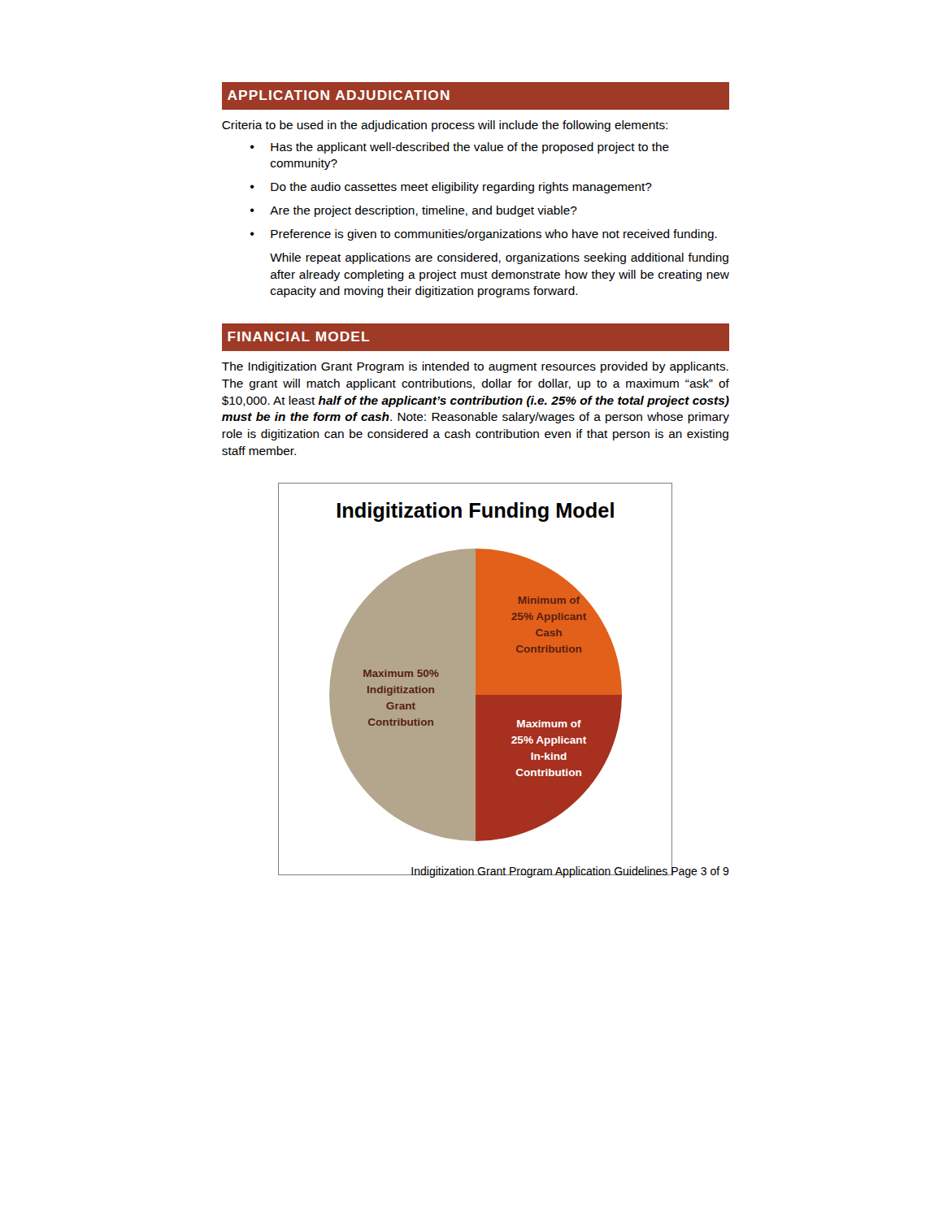Application Adjudication
Criteria to be used in the adjudication process will include the following elements:
Has the applicant well-described the value of the proposed project to the community?
Do the audio cassettes meet eligibility regarding rights management?
Are the project description, timeline, and budget viable?
Preference is given to communities/organizations who have not received funding.
While repeat applications are considered, organizations seeking additional funding after already completing a project must demonstrate how they will be creating new capacity and moving their digitization programs forward.
Financial Model
The Indigitization Grant Program is intended to augment resources provided by applicants. The grant will match applicant contributions, dollar for dollar, up to a maximum “ask” of $10,000. At least half of the applicant’s contribution (i.e. 25% of the total project costs) must be in the form of cash. Note: Reasonable salary/wages of a person whose primary role is digitization can be considered a cash contribution even if that person is an existing staff member.
Indigitization Funding Model
Maximum 50% Indigitization Grant Contribution Minimum of 25% Applicant Cash Contribution Maximum of 25% Applicant In-kind Contribution
Indigitization Grant Program Application Guidelines Page 3 of 9